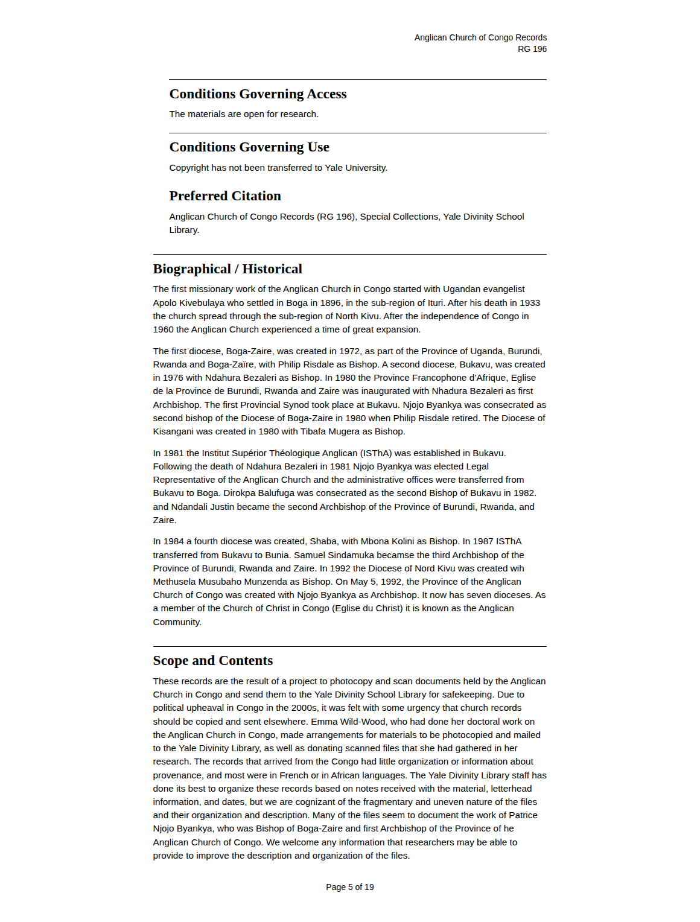Anglican Church of Congo Records
RG 196
Conditions Governing Access
The materials are open for research.
Conditions Governing Use
Copyright has not been transferred to Yale University.
Preferred Citation
Anglican Church of Congo Records (RG 196), Special Collections, Yale Divinity School Library.
Biographical / Historical
The first missionary work of the Anglican Church in Congo started with Ugandan evangelist Apolo Kivebulaya who settled in Boga in 1896, in the sub-region of Ituri. After his death in 1933 the church spread through the sub-region of North Kivu. After the independence of Congo in 1960 the Anglican Church experienced a time of great expansion.
The first diocese, Boga-Zaire, was created in 1972, as part of the Province of Uganda, Burundi, Rwanda and Boga-Zaïre, with Philip Risdale as Bishop. A second diocese, Bukavu, was created in 1976 with Ndahura Bezaleri as Bishop. In 1980 the Province Francophone d’Afrique, Eglise de la Province de Burundi, Rwanda and Zaire was inaugurated with Nhadura Bezaleri as first Archbishop. The first Provincial Synod took place at Bukavu. Njojo Byankya was consecrated as second bishop of the Diocese of Boga-Zaire in 1980 when Philip Risdale retired. The Diocese of Kisangani was created in 1980 with Tibafa Mugera as Bishop.
In 1981 the Institut Supérior Théologique Anglican (ISThA) was established in Bukavu. Following the death of Ndahura Bezaleri in 1981 Njojo Byankya was elected Legal Representative of the Anglican Church and the administrative offices were transferred from Bukavu to Boga. Dirokpa Balufuga was consecrated as the second Bishop of Bukavu in 1982. and Ndandali Justin became the second Archbishop of the Province of Burundi, Rwanda, and Zaire.
In 1984 a fourth diocese was created, Shaba, with Mbona Kolini as Bishop. In 1987 ISThA transferred from Bukavu to Bunia. Samuel Sindamuka becamse the third Archbishop of the Province of Burundi, Rwanda and Zaire. In 1992 the Diocese of Nord Kivu was created wih Methusela Musubaho Munzenda as Bishop. On May 5, 1992, the Province of the Anglican Church of Congo was created with Njojo Byankya as Archbishop. It now has seven dioceses. As a member of the Church of Christ in Congo (Eglise du Christ) it is known as the Anglican Community.
Scope and Contents
These records are the result of a project to photocopy and scan documents held by the Anglican Church in Congo and send them to the Yale Divinity School Library for safekeeping. Due to political upheaval in Congo in the 2000s, it was felt with some urgency that church records should be copied and sent elsewhere. Emma Wild-Wood, who had done her doctoral work on the Anglican Church in Congo, made arrangements for materials to be photocopied and mailed to the Yale Divinity Library, as well as donating scanned files that she had gathered in her research. The records that arrived from the Congo had little organization or information about provenance, and most were in French or in African languages. The Yale Divinity Library staff has done its best to organize these records based on notes received with the material, letterhead information, and dates, but we are cognizant of the fragmentary and uneven nature of the files and their organization and description. Many of the files seem to document the work of Patrice Njojo Byankya, who was Bishop of Boga-Zaire and first Archbishop of the Province of he Anglican Church of Congo. We welcome any information that researchers may be able to provide to improve the description and organization of the files.
Page 5 of 19